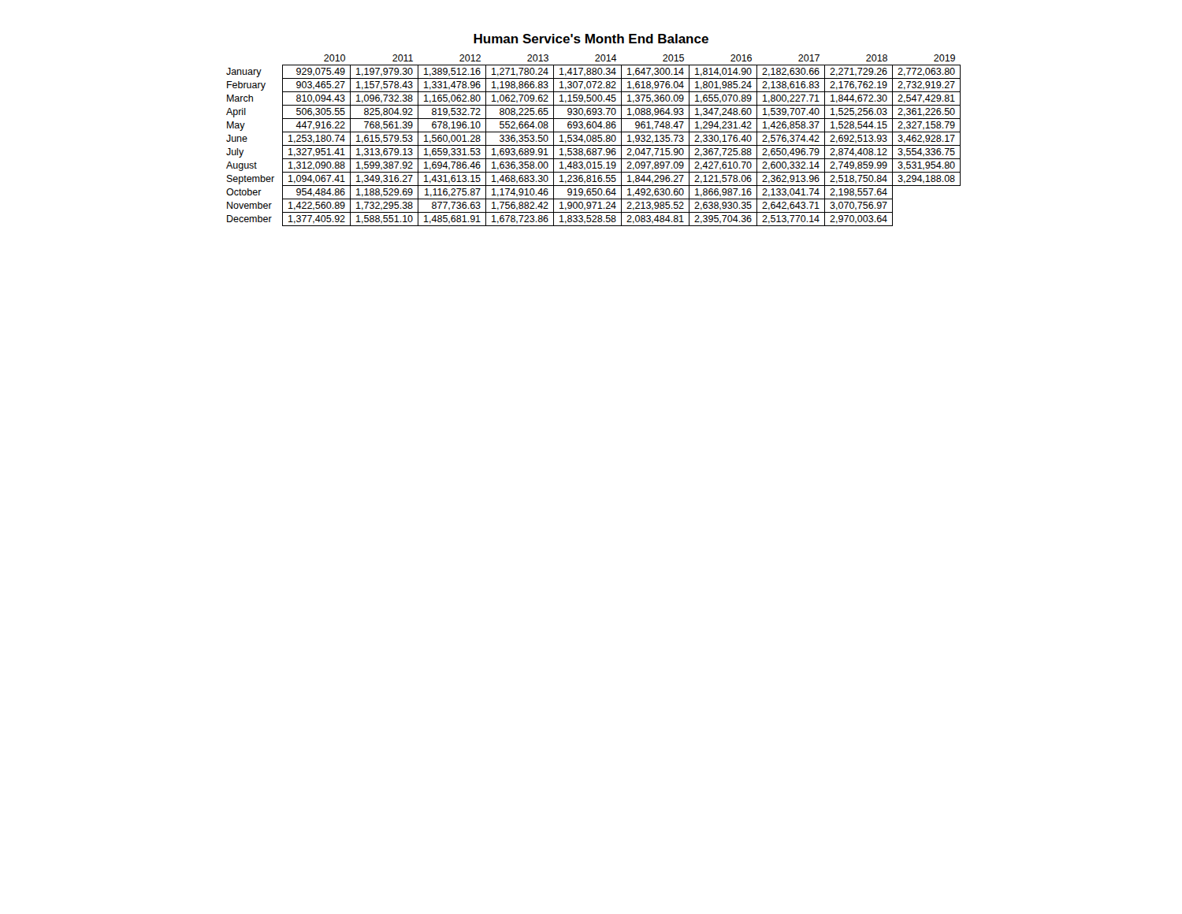Human Service's Month End Balance
| | 2010 | 2011 | 2012 | 2013 | 2014 | 2015 | 2016 | 2017 | 2018 | 2019 |
| --- | --- | --- | --- | --- | --- | --- | --- | --- | --- | --- |
| January | 929,075.49 | 1,197,979.30 | 1,389,512.16 | 1,271,780.24 | 1,417,880.34 | 1,647,300.14 | 1,814,014.90 | 2,182,630.66 | 2,271,729.26 | 2,772,063.80 |
| February | 903,465.27 | 1,157,578.43 | 1,331,478.96 | 1,198,866.83 | 1,307,072.82 | 1,618,976.04 | 1,801,985.24 | 2,138,616.83 | 2,176,762.19 | 2,732,919.27 |
| March | 810,094.43 | 1,096,732.38 | 1,165,062.80 | 1,062,709.62 | 1,159,500.45 | 1,375,360.09 | 1,655,070.89 | 1,800,227.71 | 1,844,672.30 | 2,547,429.81 |
| April | 506,305.55 | 825,804.92 | 819,532.72 | 808,225.65 | 930,693.70 | 1,088,964.93 | 1,347,248.60 | 1,539,707.40 | 1,525,256.03 | 2,361,226.50 |
| May | 447,916.22 | 768,561.39 | 678,196.10 | 552,664.08 | 693,604.86 | 961,748.47 | 1,294,231.42 | 1,426,858.37 | 1,528,544.15 | 2,327,158.79 |
| June | 1,253,180.74 | 1,615,579.53 | 1,560,001.28 | 336,353.50 | 1,534,085.80 | 1,932,135.73 | 2,330,176.40 | 2,576,374.42 | 2,692,513.93 | 3,462,928.17 |
| July | 1,327,951.41 | 1,313,679.13 | 1,659,331.53 | 1,693,689.91 | 1,538,687.96 | 2,047,715.90 | 2,367,725.88 | 2,650,496.79 | 2,874,408.12 | 3,554,336.75 |
| August | 1,312,090.88 | 1,599,387.92 | 1,694,786.46 | 1,636,358.00 | 1,483,015.19 | 2,097,897.09 | 2,427,610.70 | 2,600,332.14 | 2,749,859.99 | 3,531,954.80 |
| September | 1,094,067.41 | 1,349,316.27 | 1,431,613.15 | 1,468,683.30 | 1,236,816.55 | 1,844,296.27 | 2,121,578.06 | 2,362,913.96 | 2,518,750.84 | 3,294,188.08 |
| October | 954,484.86 | 1,188,529.69 | 1,116,275.87 | 1,174,910.46 | 919,650.64 | 1,492,630.60 | 1,866,987.16 | 2,133,041.74 | 2,198,557.64 | |
| November | 1,422,560.89 | 1,732,295.38 | 877,736.63 | 1,756,882.42 | 1,900,971.24 | 2,213,985.52 | 2,638,930.35 | 2,642,643.71 | 3,070,756.97 | |
| December | 1,377,405.92 | 1,588,551.10 | 1,485,681.91 | 1,678,723.86 | 1,833,528.58 | 2,083,484.81 | 2,395,704.36 | 2,513,770.14 | 2,970,003.64 | |